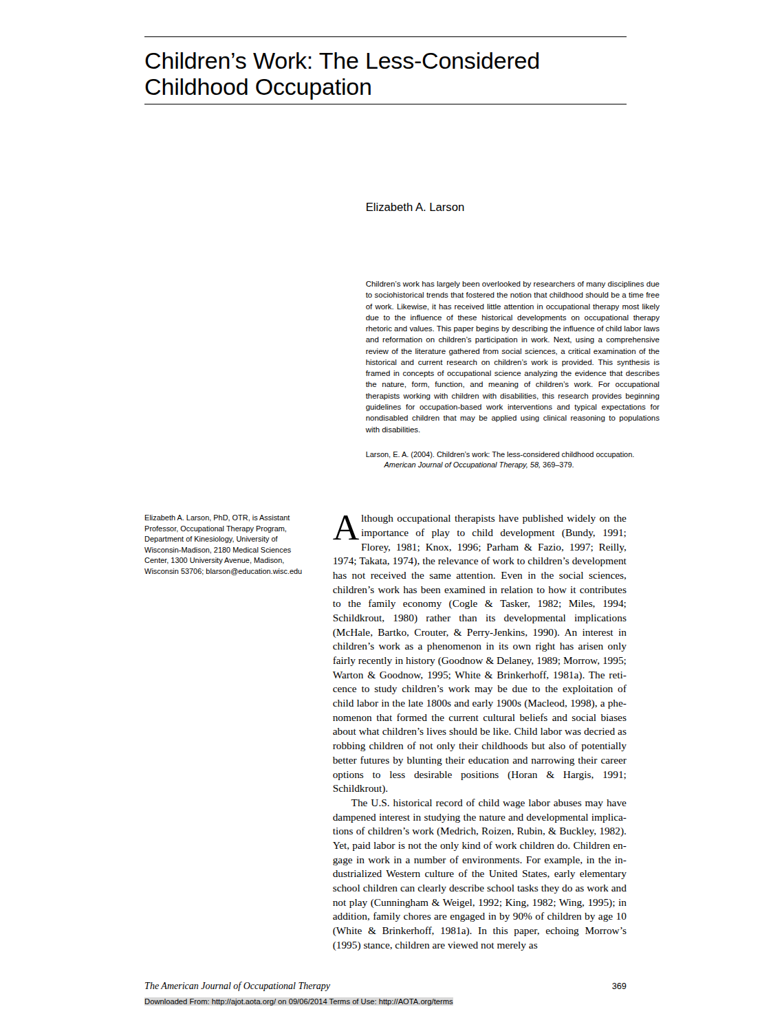Children’s Work: The Less-Considered Childhood Occupation
Elizabeth A. Larson
Children’s work has largely been overlooked by researchers of many disciplines due to sociohistorical trends that fostered the notion that childhood should be a time free of work. Likewise, it has received little attention in occupational therapy most likely due to the influence of these historical developments on occupational therapy rhetoric and values. This paper begins by describing the influence of child labor laws and reformation on children’s participation in work. Next, using a comprehensive review of the literature gathered from social sciences, a critical examination of the historical and current research on children’s work is provided. This synthesis is framed in concepts of occupational science analyzing the evidence that describes the nature, form, function, and meaning of children’s work. For occupational therapists working with children with disabilities, this research provides beginning guidelines for occupation-based work interventions and typical expectations for nondisabled children that may be applied using clinical reasoning to populations with disabilities.
Larson, E. A. (2004). Children’s work: The less-considered childhood occupation. American Journal of Occupational Therapy, 58, 369–379.
Elizabeth A. Larson, PhD, OTR, is Assistant Professor, Occupational Therapy Program, Department of Kinesiology, University of Wisconsin-Madison, 2180 Medical Sciences Center, 1300 University Avenue, Madison, Wisconsin 53706; blarson@education.wisc.edu
Although occupational therapists have published widely on the importance of play to child development (Bundy, 1991; Florey, 1981; Knox, 1996; Parham & Fazio, 1997; Reilly, 1974; Takata, 1974), the relevance of work to children’s development has not received the same attention. Even in the social sciences, children’s work has been examined in relation to how it contributes to the family economy (Cogle & Tasker, 1982; Miles, 1994; Schildkrout, 1980) rather than its developmental implications (McHale, Bartko, Crouter, & Perry-Jenkins, 1990). An interest in children’s work as a phenomenon in its own right has arisen only fairly recently in history (Goodnow & Delaney, 1989; Morrow, 1995; Warton & Goodnow, 1995; White & Brinkerhoff, 1981a). The reticence to study children’s work may be due to the exploitation of child labor in the late 1800s and early 1900s (Macleod, 1998), a phenomenon that formed the current cultural beliefs and social biases about what children’s lives should be like. Child labor was decried as robbing children of not only their childhoods but also of potentially better futures by blunting their education and narrowing their career options to less desirable positions (Horan & Hargis, 1991; Schildkrout).
The U.S. historical record of child wage labor abuses may have dampened interest in studying the nature and developmental implications of children’s work (Medrich, Roizen, Rubin, & Buckley, 1982). Yet, paid labor is not the only kind of work children do. Children engage in work in a number of environments. For example, in the industrialized Western culture of the United States, early elementary school children can clearly describe school tasks they do as work and not play (Cunningham & Weigel, 1992; King, 1982; Wing, 1995); in addition, family chores are engaged in by 90% of children by age 10 (White & Brinkerhoff, 1981a). In this paper, echoing Morrow’s (1995) stance, children are viewed not merely as
The American Journal of Occupational Therapy
369
Downloaded From: http://ajot.aota.org/ on 09/06/2014 Terms of Use: http://AOTA.org/terms